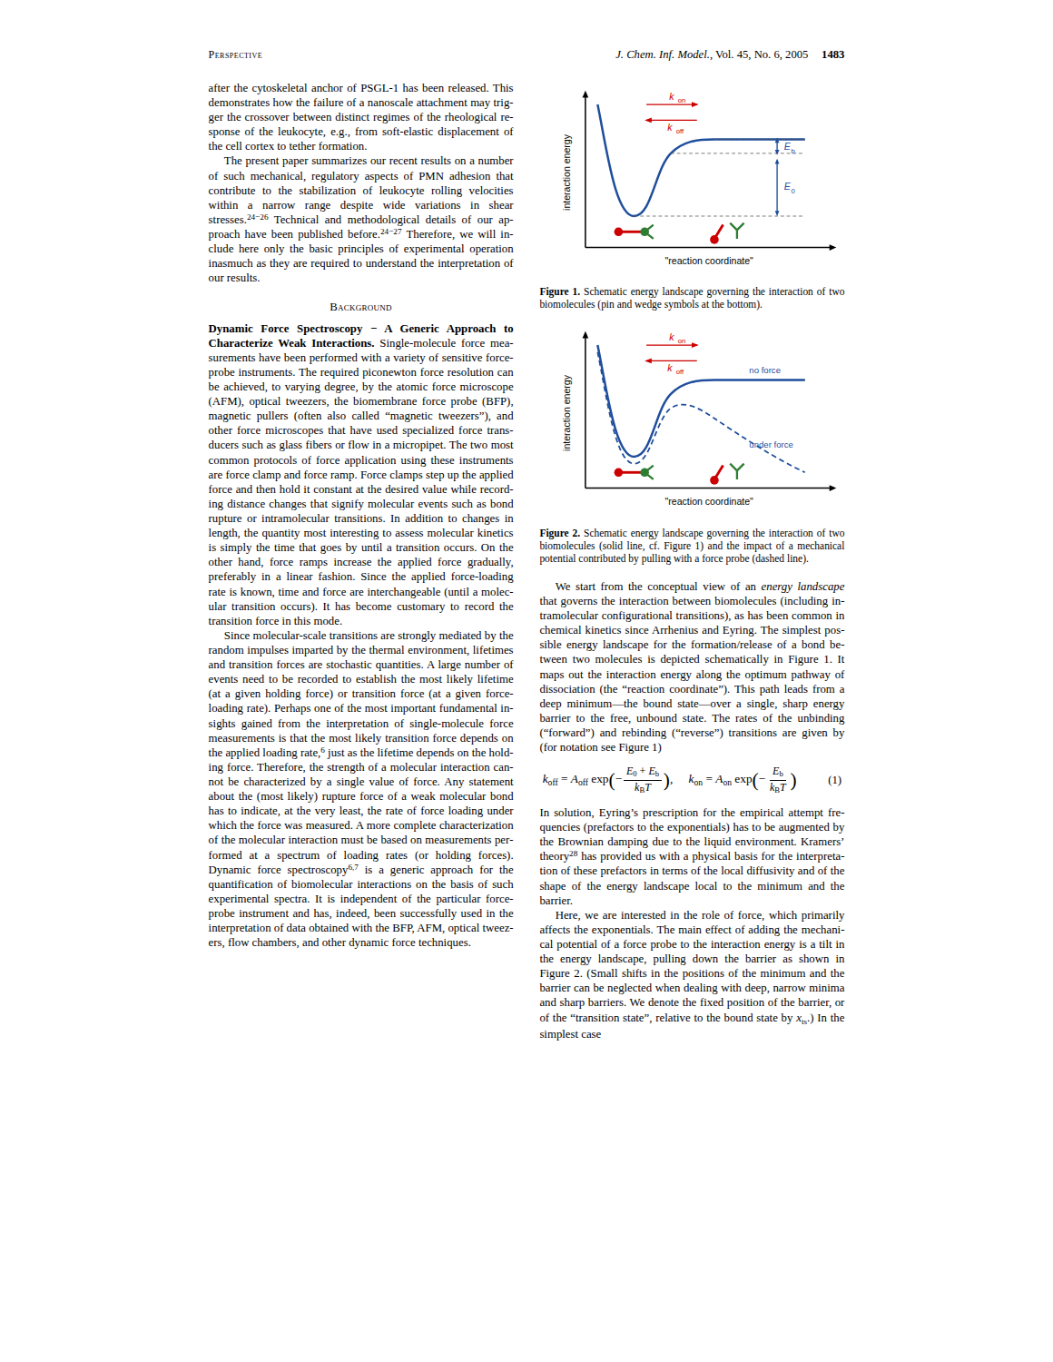Perspective
J. Chem. Inf. Model., Vol. 45, No. 6, 2005 1483
after the cytoskeletal anchor of PSGL-1 has been released. This demonstrates how the failure of a nanoscale attachment may trigger the crossover between distinct regimes of the rheological response of the leukocyte, e.g., from soft-elastic displacement of the cell cortex to tether formation.
The present paper summarizes our recent results on a number of such mechanical, regulatory aspects of PMN adhesion that contribute to the stabilization of leukocyte rolling velocities within a narrow range despite wide variations in shear stresses.24−26 Technical and methodological details of our approach have been published before.24−27 Therefore, we will include here only the basic principles of experimental operation inasmuch as they are required to understand the interpretation of our results.
Background
Dynamic Force Spectroscopy − A Generic Approach to Characterize Weak Interactions. Single-molecule force measurements have been performed with a variety of sensitive force-probe instruments. The required piconewton force resolution can be achieved, to varying degree, by the atomic force microscope (AFM), optical tweezers, the biomembrane force probe (BFP), magnetic pullers (often also called “magnetic tweezers”), and other force microscopes that have used specialized force transducers such as glass fibers or flow in a micropipet. The two most common protocols of force application using these instruments are force clamp and force ramp. Force clamps step up the applied force and then hold it constant at the desired value while recording distance changes that signify molecular events such as bond rupture or intramolecular transitions. In addition to changes in length, the quantity most interesting to assess molecular kinetics is simply the time that goes by until a transition occurs. On the other hand, force ramps increase the applied force gradually, preferably in a linear fashion. Since the applied force-loading rate is known, time and force are interchangeable (until a molecular transition occurs). It has become customary to record the transition force in this mode.
Since molecular-scale transitions are strongly mediated by the random impulses imparted by the thermal environment, lifetimes and transition forces are stochastic quantities. A large number of events need to be recorded to establish the most likely lifetime (at a given holding force) or transition force (at a given force-loading rate). Perhaps one of the most important fundamental insights gained from the interpretation of single-molecule force measurements is that the most likely transition force depends on the applied loading rate,6 just as the lifetime depends on the holding force. Therefore, the strength of a molecular interaction cannot be characterized by a single value of force. Any statement about the (most likely) rupture force of a weak molecular bond has to indicate, at the very least, the rate of force loading under which the force was measured. A more complete characterization of the molecular interaction must be based on measurements performed at a spectrum of loading rates (or holding forces). Dynamic force spectroscopy6,7 is a generic approach for the quantification of biomolecular interactions on the basis of such experimental spectra. It is independent of the particular force-probe instrument and has, indeed, been successfully used in the interpretation of data obtained with the BFP, AFM, optical tweezers, flow chambers, and other dynamic force techniques.
interaction energy "reaction coordinate" E b E 0 k on k off
Figure 1. Schematic energy landscape governing the interaction of two biomolecules (pin and wedge symbols at the bottom).
interaction energy "reaction coordinate" no force under force k on k off
Figure 2. Schematic energy landscape governing the interaction of two biomolecules (solid line, cf. Figure 1) and the impact of a mechanical potential contributed by pulling with a force probe (dashed line).
We start from the conceptual view of an energy landscape that governs the interaction between biomolecules (including intramolecular configurational transitions), as has been common in chemical kinetics since Arrhenius and Eyring. The simplest possible energy landscape for the formation/release of a bond between two molecules is depicted schematically in Figure 1. It maps out the interaction energy along the optimum pathway of dissociation (the “reaction coordinate”). This path leads from a deep minimum—the bound state—over a single, sharp energy barrier to the free, unbound state. The rates of the unbinding (“forward”) and rebinding (“reverse”) transitions are given by (for notation see Figure 1)
koff = Aoff exp(−E0 + Eb kBT), kon = Aon exp(−Eb kBT) (1)
In solution, Eyring’s prescription for the empirical attempt frequencies (prefactors to the exponentials) has to be augmented by the Brownian damping due to the liquid environment. Kramers’ theory28 has provided us with a physical basis for the interpretation of these prefactors in terms of the local diffusivity and of the shape of the energy landscape local to the minimum and the barrier.
Here, we are interested in the role of force, which primarily affects the exponentials. The main effect of adding the mechanical potential of a force probe to the interaction energy is a tilt in the energy landscape, pulling down the barrier as shown in Figure 2. (Small shifts in the positions of the minimum and the barrier can be neglected when dealing with deep, narrow minima and sharp barriers. We denote the fixed position of the barrier, or of the “transition state”, relative to the bound state by xts.) In the simplest case